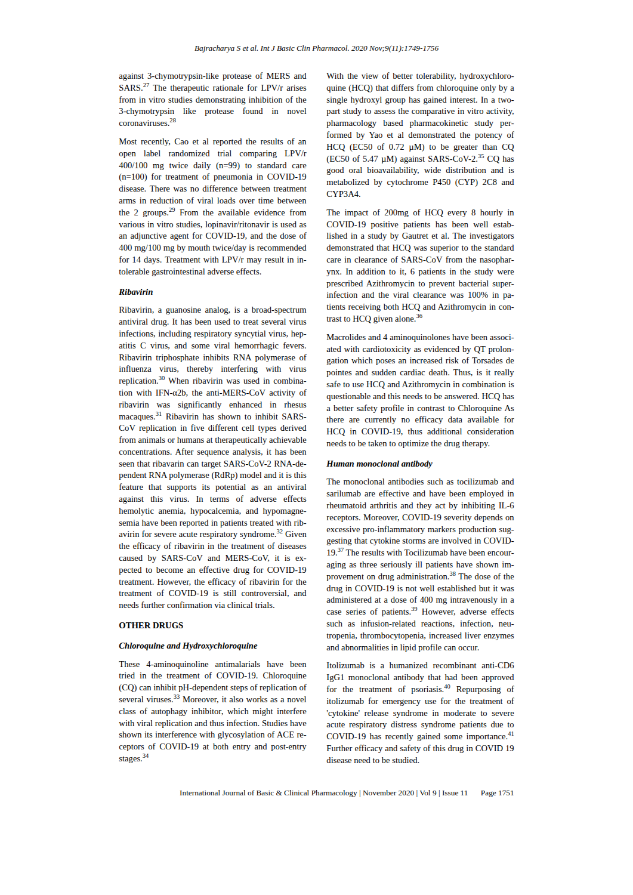Bajracharya S et al. Int J Basic Clin Pharmacol. 2020 Nov;9(11):1749-1756
against 3-chymotrypsin-like protease of MERS and SARS.27 The therapeutic rationale for LPV/r arises from in vitro studies demonstrating inhibition of the 3-chymotrypsin like protease found in novel coronaviruses.28
Most recently, Cao et al reported the results of an open label randomized trial comparing LPV/r 400/100 mg twice daily (n=99) to standard care (n=100) for treatment of pneumonia in COVID-19 disease. There was no difference between treatment arms in reduction of viral loads over time between the 2 groups.29 From the available evidence from various in vitro studies, lopinavir/ritonavir is used as an adjunctive agent for COVID-19, and the dose of 400 mg/100 mg by mouth twice/day is recommended for 14 days. Treatment with LPV/r may result in intolerable gastrointestinal adverse effects.
Ribavirin
Ribavirin, a guanosine analog, is a broad-spectrum antiviral drug. It has been used to treat several virus infections, including respiratory syncytial virus, hepatitis C virus, and some viral hemorrhagic fevers. Ribavirin triphosphate inhibits RNA polymerase of influenza virus, thereby interfering with virus replication.30 When ribavirin was used in combination with IFN-α2b, the anti-MERS-CoV activity of ribavirin was significantly enhanced in rhesus macaques.31 Ribavirin has shown to inhibit SARS-CoV replication in five different cell types derived from animals or humans at therapeutically achievable concentrations. After sequence analysis, it has been seen that ribavarin can target SARS-CoV-2 RNA-dependent RNA polymerase (RdRp) model and it is this feature that supports its potential as an antiviral against this virus. In terms of adverse effects hemolytic anemia, hypocalcemia, and hypomagnesemia have been reported in patients treated with ribavirin for severe acute respiratory syndrome.32 Given the efficacy of ribavirin in the treatment of diseases caused by SARS-CoV and MERS-CoV, it is expected to become an effective drug for COVID-19 treatment. However, the efficacy of ribavirin for the treatment of COVID-19 is still controversial, and needs further confirmation via clinical trials.
Other drugs
Chloroquine and Hydroxychloroquine
These 4-aminoquinoline antimalarials have been tried in the treatment of COVID-19. Chloroquine (CQ) can inhibit pH-dependent steps of replication of several viruses.33 Moreover, it also works as a novel class of autophagy inhibitor, which might interfere with viral replication and thus infection. Studies have shown its interference with glycosylation of ACE receptors of COVID-19 at both entry and post-entry stages.34
With the view of better tolerability, hydroxychloroquine (HCQ) that differs from chloroquine only by a single hydroxyl group has gained interest. In a two-part study to assess the comparative in vitro activity, pharmacology based pharmacokinetic study performed by Yao et al demonstrated the potency of HCQ (EC50 of 0.72 µM) to be greater than CQ (EC50 of 5.47 µM) against SARS-CoV-2.35 CQ has good oral bioavailability, wide distribution and is metabolized by cytochrome P450 (CYP) 2C8 and CYP3A4.
The impact of 200mg of HCQ every 8 hourly in COVID-19 positive patients has been well established in a study by Gautret et al. The investigators demonstrated that HCQ was superior to the standard care in clearance of SARS-CoV from the nasopharynx. In addition to it, 6 patients in the study were prescribed Azithromycin to prevent bacterial super-infection and the viral clearance was 100% in patients receiving both HCQ and Azithromycin in contrast to HCQ given alone.36
Macrolides and 4 aminoquinolones have been associated with cardiotoxicity as evidenced by QT prolongation which poses an increased risk of Torsades de pointes and sudden cardiac death. Thus, is it really safe to use HCQ and Azithromycin in combination is questionable and this needs to be answered. HCQ has a better safety profile in contrast to Chloroquine As there are currently no efficacy data available for HCQ in COVID-19, thus additional consideration needs to be taken to optimize the drug therapy.
Human monoclonal antibody
The monoclonal antibodies such as tocilizumab and sarilumab are effective and have been employed in rheumatoid arthritis and they act by inhibiting IL-6 receptors. Moreover, COVID-19 severity depends on excessive pro-inflammatory markers production suggesting that cytokine storms are involved in COVID-19.37 The results with Tocilizumab have been encouraging as three seriously ill patients have shown improvement on drug administration.38 The dose of the drug in COVID-19 is not well established but it was administered at a dose of 400 mg intravenously in a case series of patients.39 However, adverse effects such as infusion-related reactions, infection, neutropenia, thrombocytopenia, increased liver enzymes and abnormalities in lipid profile can occur.
Itolizumab is a humanized recombinant anti-CD6 IgG1 monoclonal antibody that had been approved for the treatment of psoriasis.40 Repurposing of itolizumab for emergency use for the treatment of 'cytokine' release syndrome in moderate to severe acute respiratory distress syndrome patients due to COVID-19 has recently gained some importance.41 Further efficacy and safety of this drug in COVID 19 disease need to be studied.
International Journal of Basic & Clinical Pharmacology | November 2020 | Vol 9 | Issue 11 Page 1751